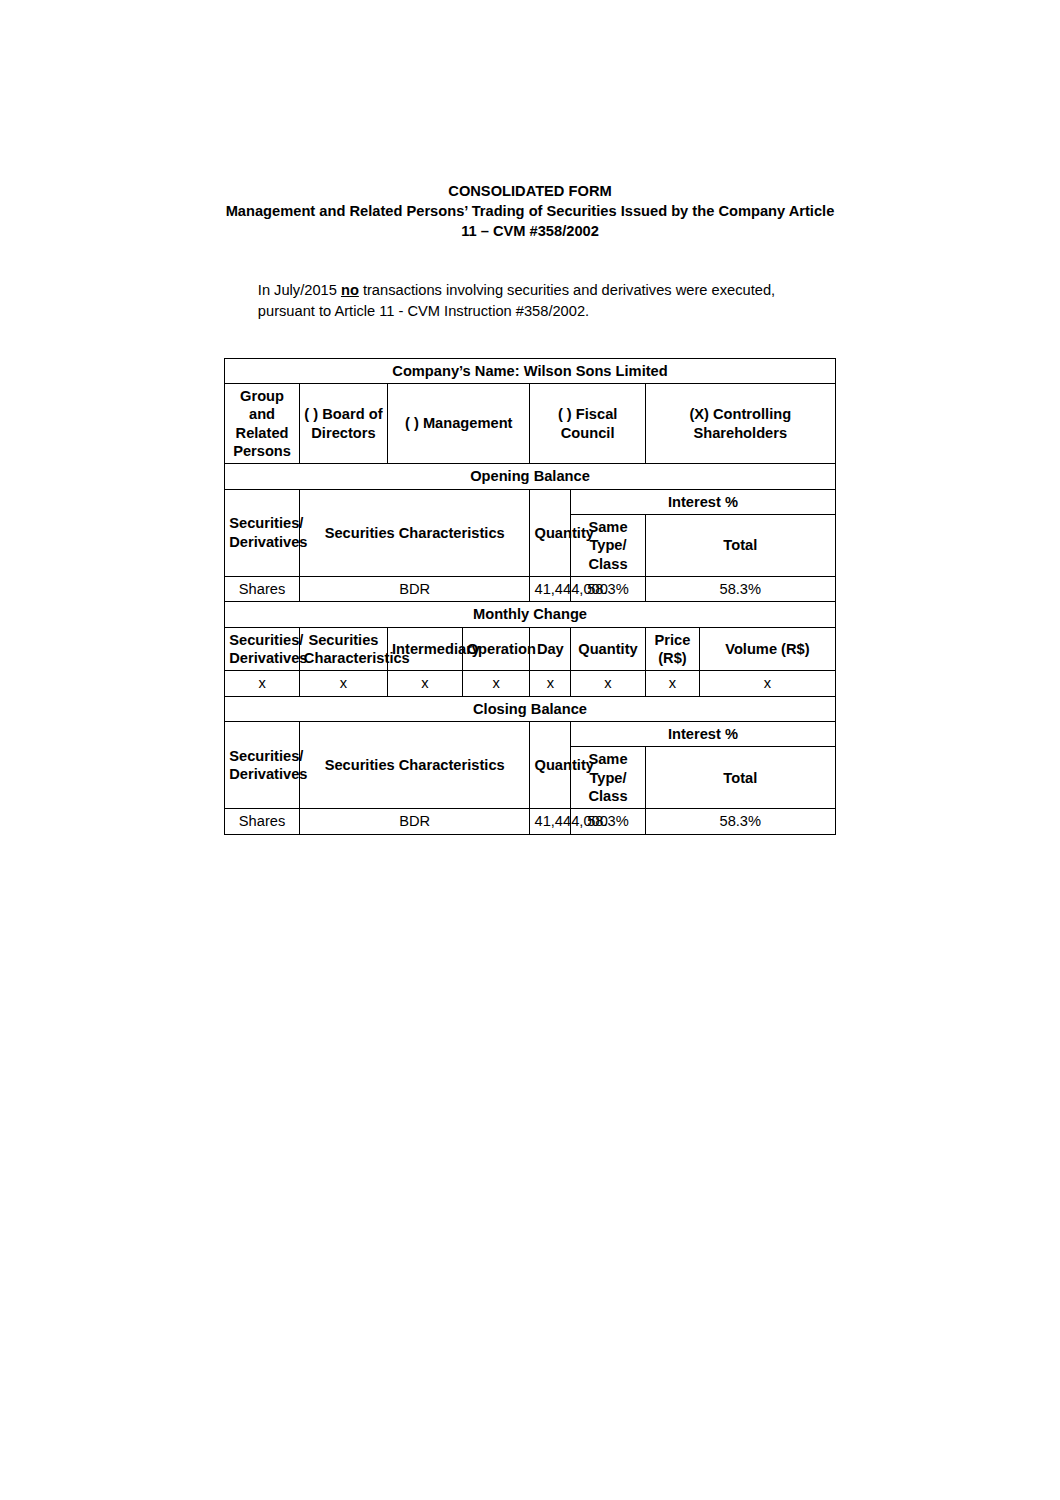CONSOLIDATED FORM Management and Related Persons’ Trading of Securities Issued by the Company Article 11 – CVM #358/2002
In July/2015 no transactions involving securities and derivatives were executed, pursuant to Article 11 - CVM Instruction #358/2002.
| Company’s Name: Wilson Sons Limited |
| Group and Related Persons | ( ) Board of Directors | ( ) Management | ( ) Fiscal Council | (X) Controlling Shareholders |
| Opening Balance |
| Securities/ Derivatives | Securities Characteristics | Quantity | Interest % |
| Same Type/ Class | Total |
| Shares | BDR | 41,444,000 | 58.3% | 58.3% |
| Monthly Change |
| Securities/ Derivatives | Securities Characteristics | Intermediary | Operation | Day | Quantity | Price (R$) | Volume (R$) |
| x | x | x | x | x | x | x | x |
| Closing Balance |
| Securities/ Derivatives | Securities Characteristics | Quantity | Interest % |
| Same Type/ Class | Total |
| Shares | BDR | 41,444,000 | 58.3% | 58.3% |